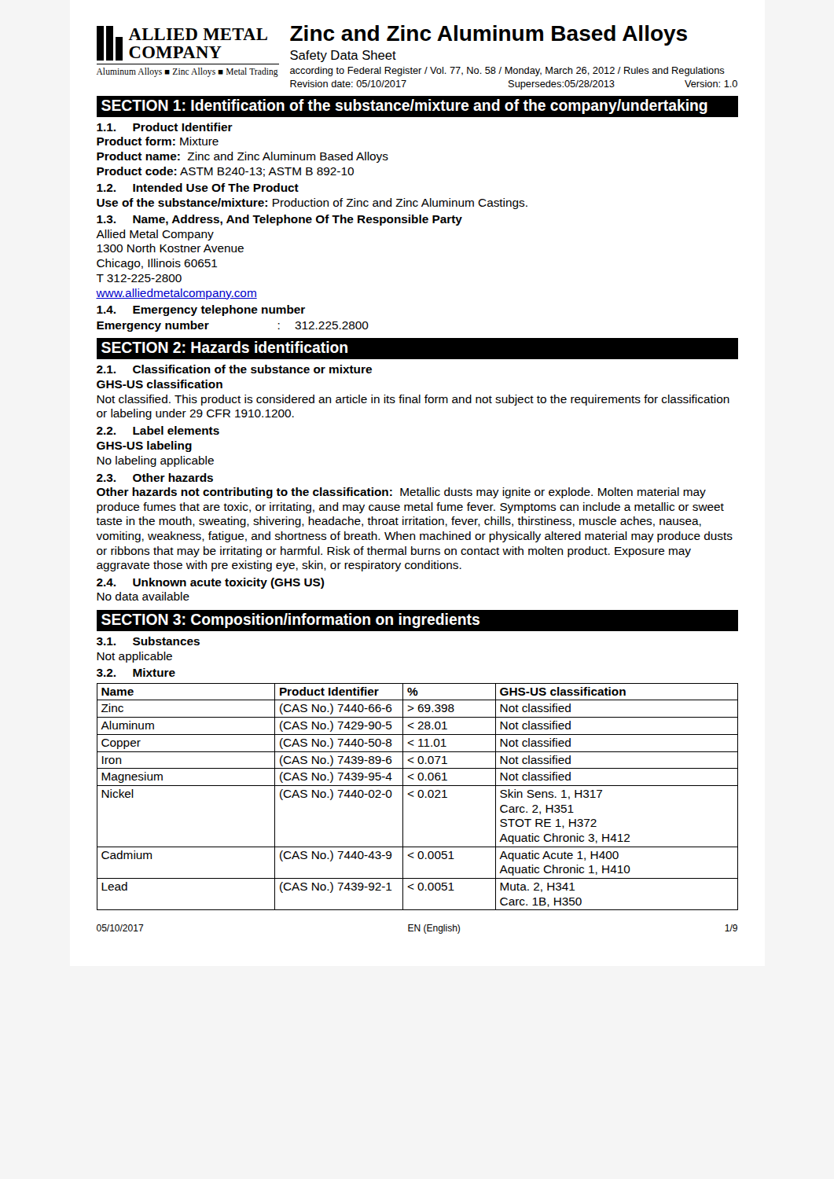ALLIED METAL
COMPANY
Aluminum Alloys ■ Zinc Alloys ■ Metal Trading
Zinc and Zinc Aluminum Based Alloys
Safety Data Sheet
according to Federal Register / Vol. 77, No. 58 / Monday, March 26, 2012 / Rules and Regulations
Revision date: 05/10/2017 Supersedes:05/28/2013 Version: 1.0
SECTION 1: Identification of the substance/mixture and of the company/undertaking
1.1. Product Identifier
Product form: Mixture
Product name: Zinc and Zinc Aluminum Based Alloys
Product code: ASTM B240-13; ASTM B 892-10
1.2. Intended Use Of The Product
Use of the substance/mixture: Production of Zinc and Zinc Aluminum Castings.
1.3. Name, Address, And Telephone Of The Responsible Party
Allied Metal Company
1300 North Kostner Avenue
Chicago, Illinois 60651
T 312-225-2800
www.alliedmetalcompany.com
1.4. Emergency telephone number
Emergency number: 312.225.2800
SECTION 2: Hazards identification
2.1. Classification of the substance or mixture
GHS-US classification
Not classified. This product is considered an article in its final form and not subject to the requirements for classification or labeling under 29 CFR 1910.1200.
2.2. Label elements
GHS-US labeling
No labeling applicable
2.3. Other hazards
Other hazards not contributing to the classification: Metallic dusts may ignite or explode. Molten material may produce fumes that are toxic, or irritating, and may cause metal fume fever. Symptoms can include a metallic or sweet taste in the mouth, sweating, shivering, headache, throat irritation, fever, chills, thirstiness, muscle aches, nausea, vomiting, weakness, fatigue, and shortness of breath. When machined or physically altered material may produce dusts or ribbons that may be irritating or harmful. Risk of thermal burns on contact with molten product. Exposure may aggravate those with pre existing eye, skin, or respiratory conditions.
2.4. Unknown acute toxicity (GHS US)
No data available
SECTION 3: Composition/information on ingredients
3.1. Substances
Not applicable
3.2. Mixture
| Name | Product Identifier | % | GHS-US classification |
| --- | --- | --- | --- |
| Zinc | (CAS No.) 7440-66-6 | > 69.398 | Not classified |
| Aluminum | (CAS No.) 7429-90-5 | < 28.01 | Not classified |
| Copper | (CAS No.) 7440-50-8 | < 11.01 | Not classified |
| Iron | (CAS No.) 7439-89-6 | < 0.071 | Not classified |
| Magnesium | (CAS No.) 7439-95-4 | < 0.061 | Not classified |
| Nickel | (CAS No.) 7440-02-0 | < 0.021 | Skin Sens. 1, H317 Carc. 2, H351 STOT RE 1, H372 Aquatic Chronic 3, H412 |
| Cadmium | (CAS No.) 7440-43-9 | < 0.0051 | Aquatic Acute 1, H400 Aquatic Chronic 1, H410 |
| Lead | (CAS No.) 7439-92-1 | < 0.0051 | Muta. 2, H341 Carc. 1B, H350 |
05/10/2017 EN (English) 1/9